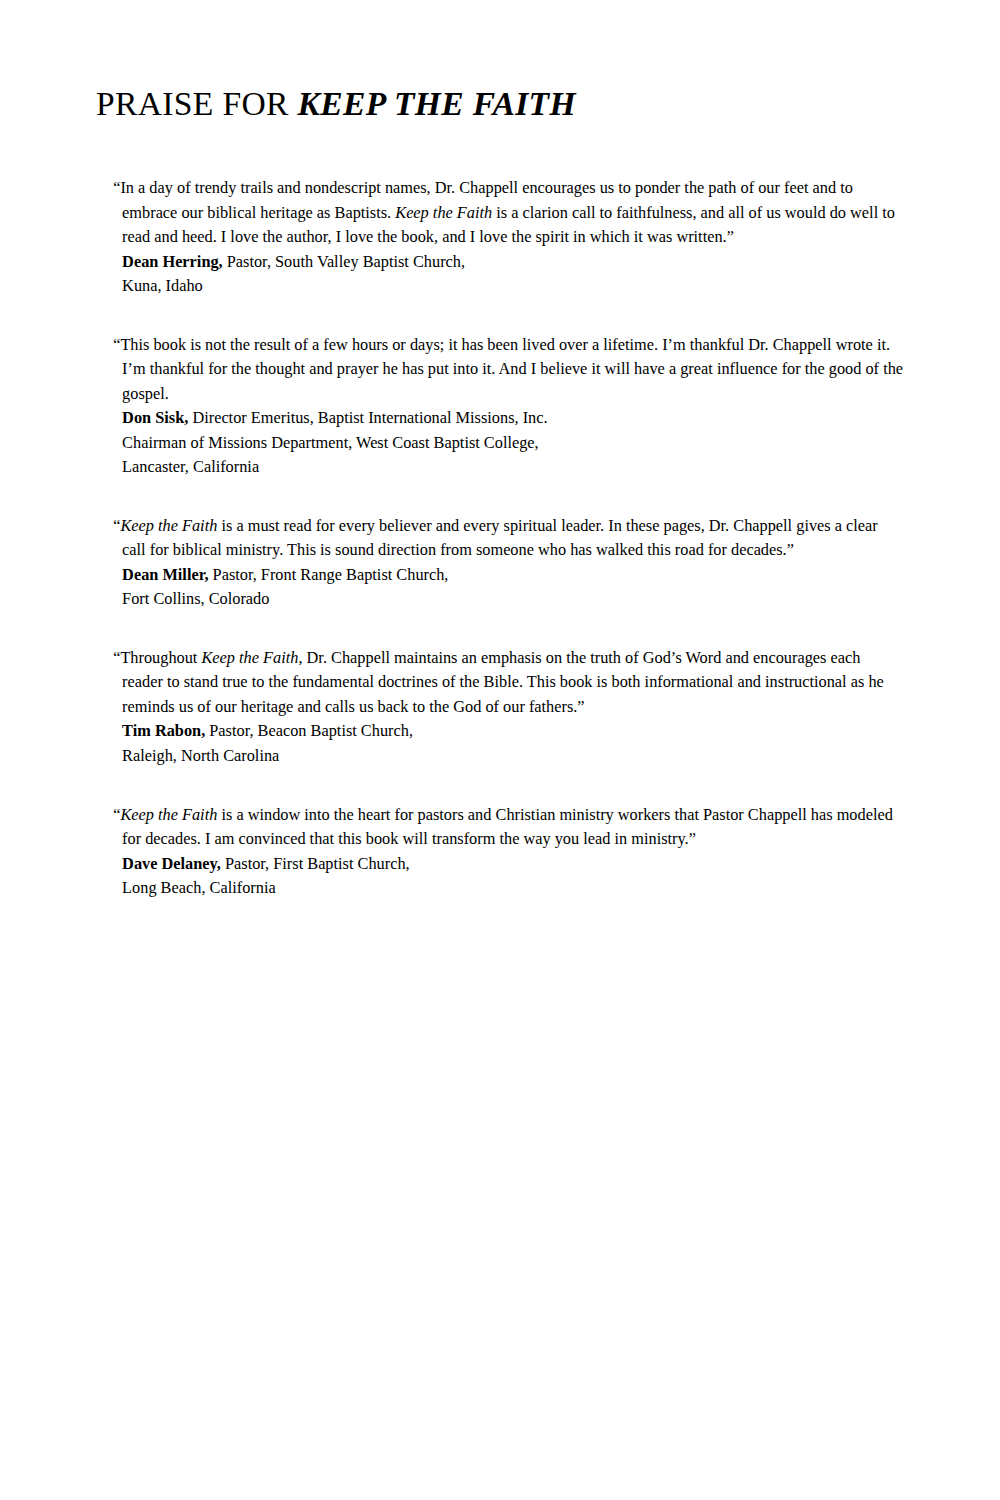PRAISE FOR KEEP THE FAITH
“In a day of trendy trails and nondescript names, Dr. Chappell encourages us to ponder the path of our feet and to embrace our biblical heritage as Baptists. Keep the Faith is a clarion call to faithfulness, and all of us would do well to read and heed. I love the author, I love the book, and I love the spirit in which it was written.”
Dean Herring, Pastor, South Valley Baptist Church, Kuna, Idaho
“This book is not the result of a few hours or days; it has been lived over a lifetime. I’m thankful Dr. Chappell wrote it. I’m thankful for the thought and prayer he has put into it. And I believe it will have a great influence for the good of the gospel.
Don Sisk, Director Emeritus, Baptist International Missions, Inc. Chairman of Missions Department, West Coast Baptist College, Lancaster, California
“Keep the Faith is a must read for every believer and every spiritual leader. In these pages, Dr. Chappell gives a clear call for biblical ministry. This is sound direction from someone who has walked this road for decades.”
Dean Miller, Pastor, Front Range Baptist Church, Fort Collins, Colorado
“Throughout Keep the Faith, Dr. Chappell maintains an emphasis on the truth of God’s Word and encourages each reader to stand true to the fundamental doctrines of the Bible. This book is both informational and instructional as he reminds us of our heritage and calls us back to the God of our fathers.”
Tim Rabon, Pastor, Beacon Baptist Church, Raleigh, North Carolina
“Keep the Faith is a window into the heart for pastors and Christian ministry workers that Pastor Chappell has modeled for decades. I am convinced that this book will transform the way you lead in ministry.”
Dave Delaney, Pastor, First Baptist Church, Long Beach, California